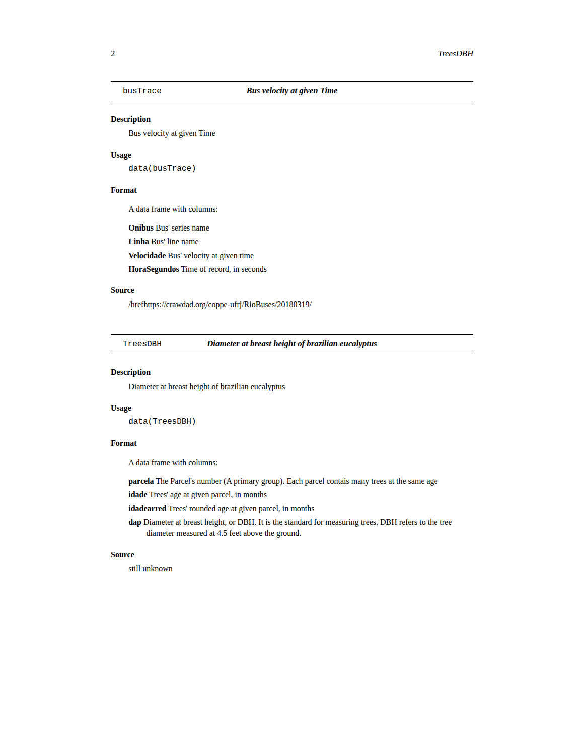2 TreesDBH
busTrace Bus velocity at given Time
Description
Bus velocity at given Time
Usage
data(busTrace)
Format
A data frame with columns:
Onibus Bus' series name
Linha Bus' line name
Velocidade Bus' velocity at given time
HoraSegundos Time of record, in seconds
Source
/hrefhttps://crawdad.org/coppe-ufrj/RioBuses/20180319/
TreesDBH Diameter at breast height of brazilian eucalyptus
Description
Diameter at breast height of brazilian eucalyptus
Usage
data(TreesDBH)
Format
A data frame with columns:
parcela The Parcel's number (A primary group). Each parcel contais many trees at the same age
idade Trees' age at given parcel, in months
idadearred Trees' rounded age at given parcel, in months
dap Diameter at breast height, or DBH. It is the standard for measuring trees. DBH refers to the tree diameter measured at 4.5 feet above the ground.
Source
still unknown